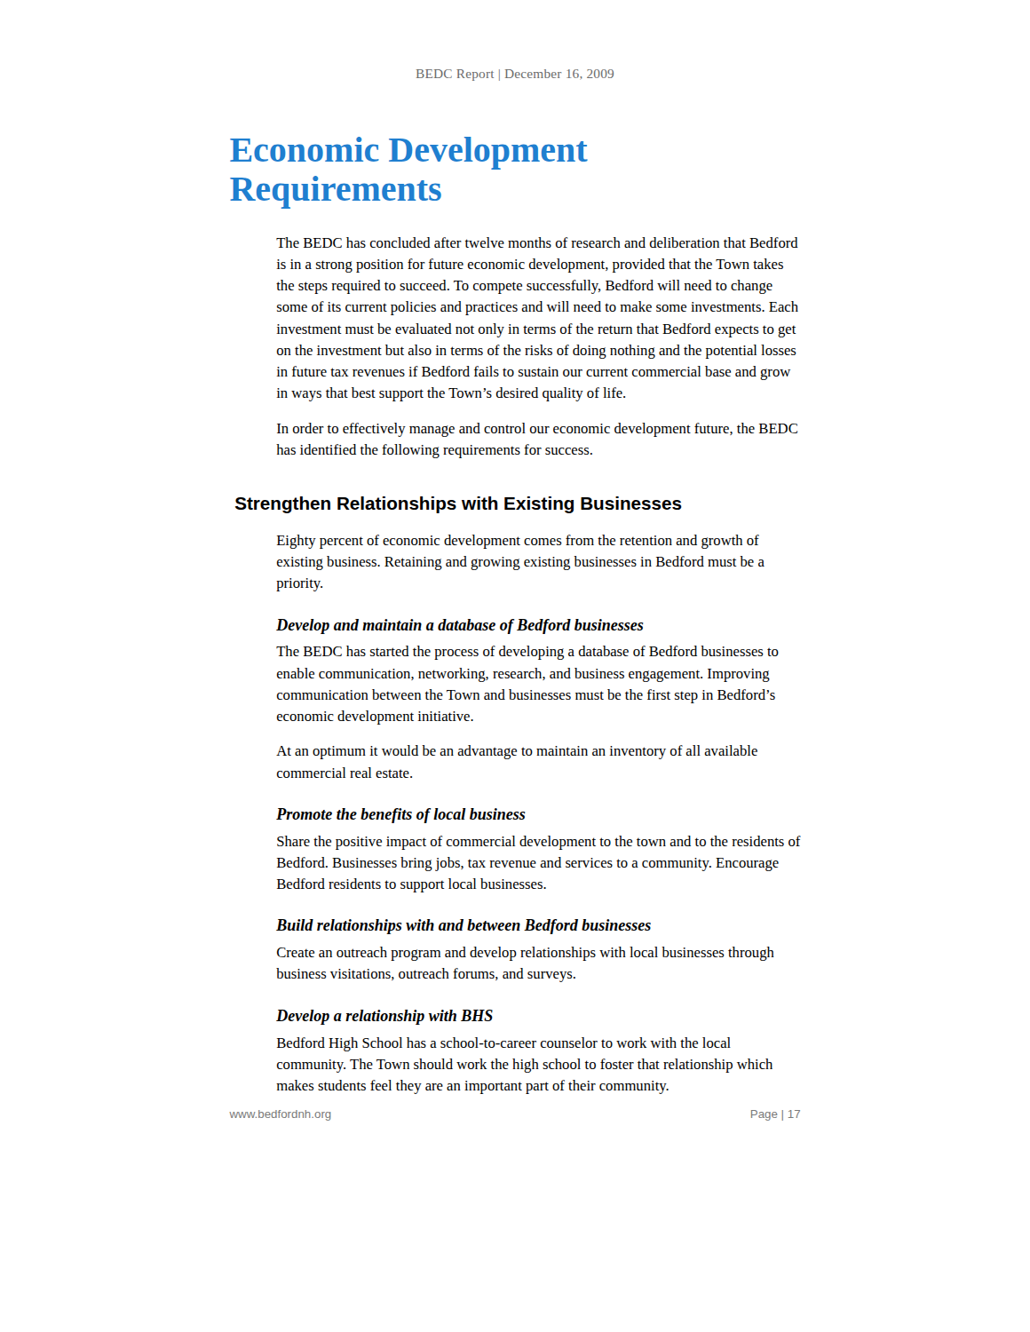BEDC Report | December 16, 2009
Economic Development Requirements
The BEDC has concluded after twelve months of research and deliberation that Bedford is in a strong position for future economic development, provided that the Town takes the steps required to succeed. To compete successfully, Bedford will need to change some of its current policies and practices and will need to make some investments. Each investment must be evaluated not only in terms of the return that Bedford expects to get on the investment but also in terms of the risks of doing nothing and the potential losses in future tax revenues if Bedford fails to sustain our current commercial base and grow in ways that best support the Town’s desired quality of life.
In order to effectively manage and control our economic development future, the BEDC has identified the following requirements for success.
Strengthen Relationships with Existing Businesses
Eighty percent of economic development comes from the retention and growth of existing business. Retaining and growing existing businesses in Bedford must be a priority.
Develop and maintain a database of Bedford businesses
The BEDC has started the process of developing a database of Bedford businesses to enable communication, networking, research, and business engagement. Improving communication between the Town and businesses must be the first step in Bedford’s economic development initiative.
At an optimum it would be an advantage to maintain an inventory of all available commercial real estate.
Promote the benefits of local business
Share the positive impact of commercial development to the town and to the residents of Bedford. Businesses bring jobs, tax revenue and services to a community. Encourage Bedford residents to support local businesses.
Build relationships with and between Bedford businesses
Create an outreach program and develop relationships with local businesses through business visitations, outreach forums, and surveys.
Develop a relationship with BHS
Bedford High School has a school-to-career counselor to work with the local community. The Town should work the high school to foster that relationship which makes students feel they are an important part of their community.
www.bedfordnh.org
Page | 17